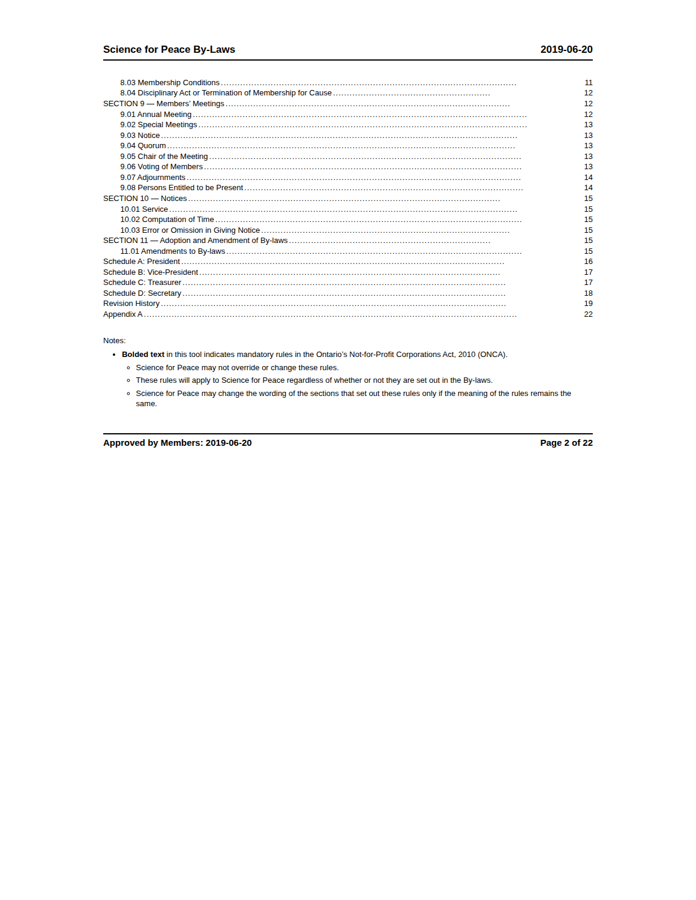Science for Peace By-Laws 2019-06-20
8.03 Membership Conditions........................................................................................................... 11
8.04 Disciplinary Act or Termination of Membership for Cause......................................................... 12
SECTION 9 — Members’ Meetings....................................................................................................... 12
9.01 Annual Meeting......................................................................................................................... 12
9.02 Special Meetings....................................................................................................................... 13
9.03 Notice................................................................................................................................. 13
9.04 Quorum.............................................................................................................................. 13
9.05 Chair of the Meeting................................................................................................................. 13
9.06 Voting of Members................................................................................................................... 13
9.07 Adjournments......................................................................................................................... 14
9.08 Persons Entitled to be Present..................................................................................................... 14
SECTION 10 — Notices................................................................................................................. 15
10.01 Service.............................................................................................................................. 15
10.02 Computation of Time............................................................................................................... 15
10.03 Error or Omission in Giving Notice.......................................................................................... 15
SECTION 11 — Adoption and Amendment of By-laws......................................................................... 15
11.01 Amendments to By-laws........................................................................................................... 15
Schedule A: President..................................................................................................................... 16
Schedule B: Vice-President............................................................................................................. 17
Schedule C: Treasurer..................................................................................................................... 17
Schedule D: Secretary..................................................................................................................... 18
Revision History............................................................................................................................. 19
Appendix A....................................................................................................................................... 22
Notes:
Bolded text in this tool indicates mandatory rules in the Ontario’s Not-for-Profit Corporations Act, 2010 (ONCA).
Science for Peace may not override or change these rules.
These rules will apply to Science for Peace regardless of whether or not they are set out in the By-laws.
Science for Peace may change the wording of the sections that set out these rules only if the meaning of the rules remains the same.
Approved by Members: 2019-06-20 Page 2 of 22